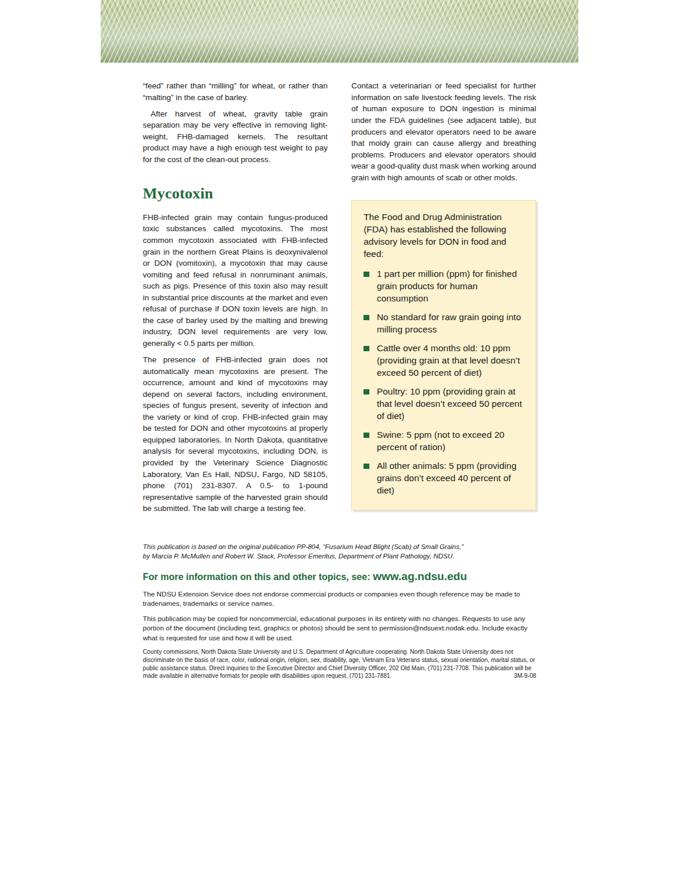“feed” rather than “milling” for wheat, or rather than “malting” in the case of barley.
After harvest of wheat, gravity table grain separation may be very effective in removing light-weight, FHB-damaged kernels. The resultant product may have a high enough test weight to pay for the cost of the clean-out process.
Mycotoxin
FHB-infected grain may contain fungus-produced toxic substances called mycotoxins. The most common mycotoxin associated with FHB-infected grain in the northern Great Plains is deoxynivalenol or DON (vomitoxin), a mycotoxin that may cause vomiting and feed refusal in nonruminant animals, such as pigs. Presence of this toxin also may result in substantial price discounts at the market and even refusal of purchase if DON toxin levels are high. In the case of barley used by the malting and brewing industry, DON level requirements are very low, generally < 0.5 parts per million.
The presence of FHB-infected grain does not automatically mean mycotoxins are present. The occurrence, amount and kind of mycotoxins may depend on several factors, including environment, species of fungus present, severity of infection and the variety or kind of crop. FHB-infected grain may be tested for DON and other mycotoxins at properly equipped laboratories. In North Dakota, quantitative analysis for several mycotoxins, including DON, is provided by the Veterinary Science Diagnostic Laboratory, Van Es Hall, NDSU, Fargo, ND 58105, phone (701) 231-8307. A 0.5- to 1-pound representative sample of the harvested grain should be submitted. The lab will charge a testing fee.
Contact a veterinarian or feed specialist for further information on safe livestock feeding levels. The risk of human exposure to DON ingestion is minimal under the FDA guidelines (see adjacent table), but producers and elevator operators need to be aware that moldy grain can cause allergy and breathing problems. Producers and elevator operators should wear a good-quality dust mask when working around grain with high amounts of scab or other molds.
The Food and Drug Administration (FDA) has established the following advisory levels for DON in food and feed:
1 part per million (ppm) for finished grain products for human consumption
No standard for raw grain going into milling process
Cattle over 4 months old: 10 ppm (providing grain at that level doesn’t exceed 50 percent of diet)
Poultry: 10 ppm (providing grain at that level doesn’t exceed 50 percent of diet)
Swine: 5 ppm (not to exceed 20 percent of ration)
All other animals: 5 ppm (providing grains don’t exceed 40 percent of diet)
This publication is based on the original publication PP-804, “Fusarium Head Blight (Scab) of Small Grains,”
by Marcia P. McMullen and Robert W. Stack, Professor Emeritus, Department of Plant Pathology, NDSU.
For more information on this and other topics, see: www.ag.ndsu.edu
The NDSU Extension Service does not endorse commercial products or companies even though reference may be made to tradenames, trademarks or service names.
This publication may be copied for noncommercial, educational purposes in its entirety with no changes. Requests to use any portion of the document (including text, graphics or photos) should be sent to permission@ndsuext.nodak.edu. Include exactly what is requested for use and how it will be used.
County commissions, North Dakota State University and U.S. Department of Agriculture cooperating. North Dakota State University does not discriminate on the basis of race, color, national origin, religion, sex, disability, age, Vietnam Era Veterans status, sexual orientation, marital status, or public assistance status. Direct inquiries to the Executive Director and Chief Diversity Officer, 202 Old Main, (701) 231-7708. This publication will be made available in alternative formats for people with disabilities upon request, (701) 231-7881.3M-9-08